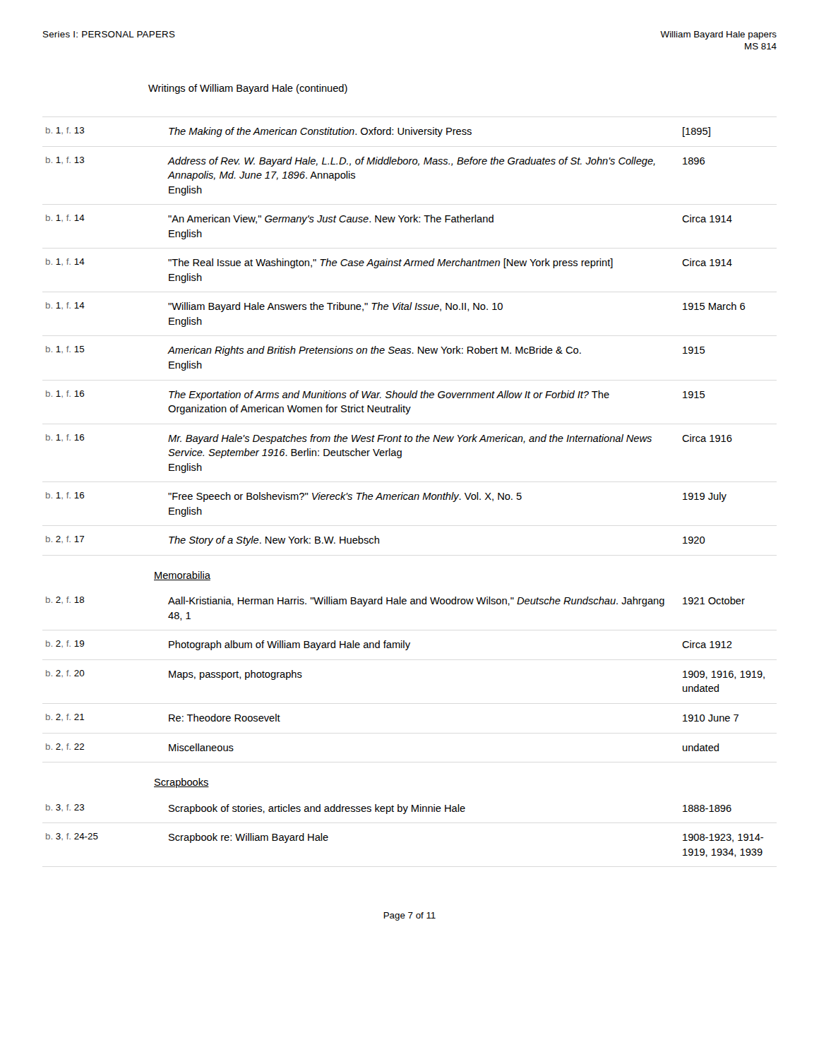Series I: PERSONAL PAPERS
William Bayard Hale papers
MS 814
Writings of William Bayard Hale (continued)
| b. 1 , f. 13 | The Making of the American Constitution . Oxford: University Press | [1895] |
| b. 1 , f. 13 | Address of Rev. W. Bayard Hale, L.L.D., of Middleboro, Mass., Before the Graduates of St. John's College, Annapolis, Md. June 17, 1896 . Annapolis English | 1896 |
| b. 1 , f. 14 | "An American View," Germany's Just Cause . New York: The Fatherland English | Circa 1914 |
| b. 1 , f. 14 | "The Real Issue at Washington," The Case Against Armed Merchantmen [New York press reprint] English | Circa 1914 |
| b. 1 , f. 14 | "William Bayard Hale Answers the Tribune," The Vital Issue , No.II, No. 10 English | 1915 March 6 |
| b. 1 , f. 15 | American Rights and British Pretensions on the Seas . New York: Robert M. McBride & Co. English | 1915 |
| b. 1 , f. 16 | The Exportation of Arms and Munitions of War. Should the Government Allow It or Forbid It? The Organization of American Women for Strict Neutrality | 1915 |
| b. 1 , f. 16 | Mr. Bayard Hale's Despatches from the West Front to the New York American, and the International News Service. September 1916 . Berlin: Deutscher Verlag English | Circa 1916 |
| b. 1 , f. 16 | "Free Speech or Bolshevism?" Viereck's The American Monthly . Vol. X, No. 5 English | 1919 July |
| b. 2 , f. 17 | The Story of a Style . New York: B.W. Huebsch | 1920 |
| | Memorabilia | |
| b. 2 , f. 18 | Aall-Kristiania, Herman Harris. "William Bayard Hale and Woodrow Wilson," Deutsche Rundschau . Jahrgang 48, 1 | 1921 October |
| b. 2 , f. 19 | Photograph album of William Bayard Hale and family | Circa 1912 |
| b. 2 , f. 20 | Maps, passport, photographs | 1909, 1916, 1919, undated |
| b. 2 , f. 21 | Re: Theodore Roosevelt | 1910 June 7 |
| b. 2 , f. 22 | Miscellaneous | undated |
| | Scrapbooks | |
| b. 3 , f. 23 | Scrapbook of stories, articles and addresses kept by Minnie Hale | 1888-1896 |
| b. 3 , f. 24-25 | Scrapbook re: William Bayard Hale | 1908-1923, 1914-1919, 1934, 1939 |
Page 7 of 11